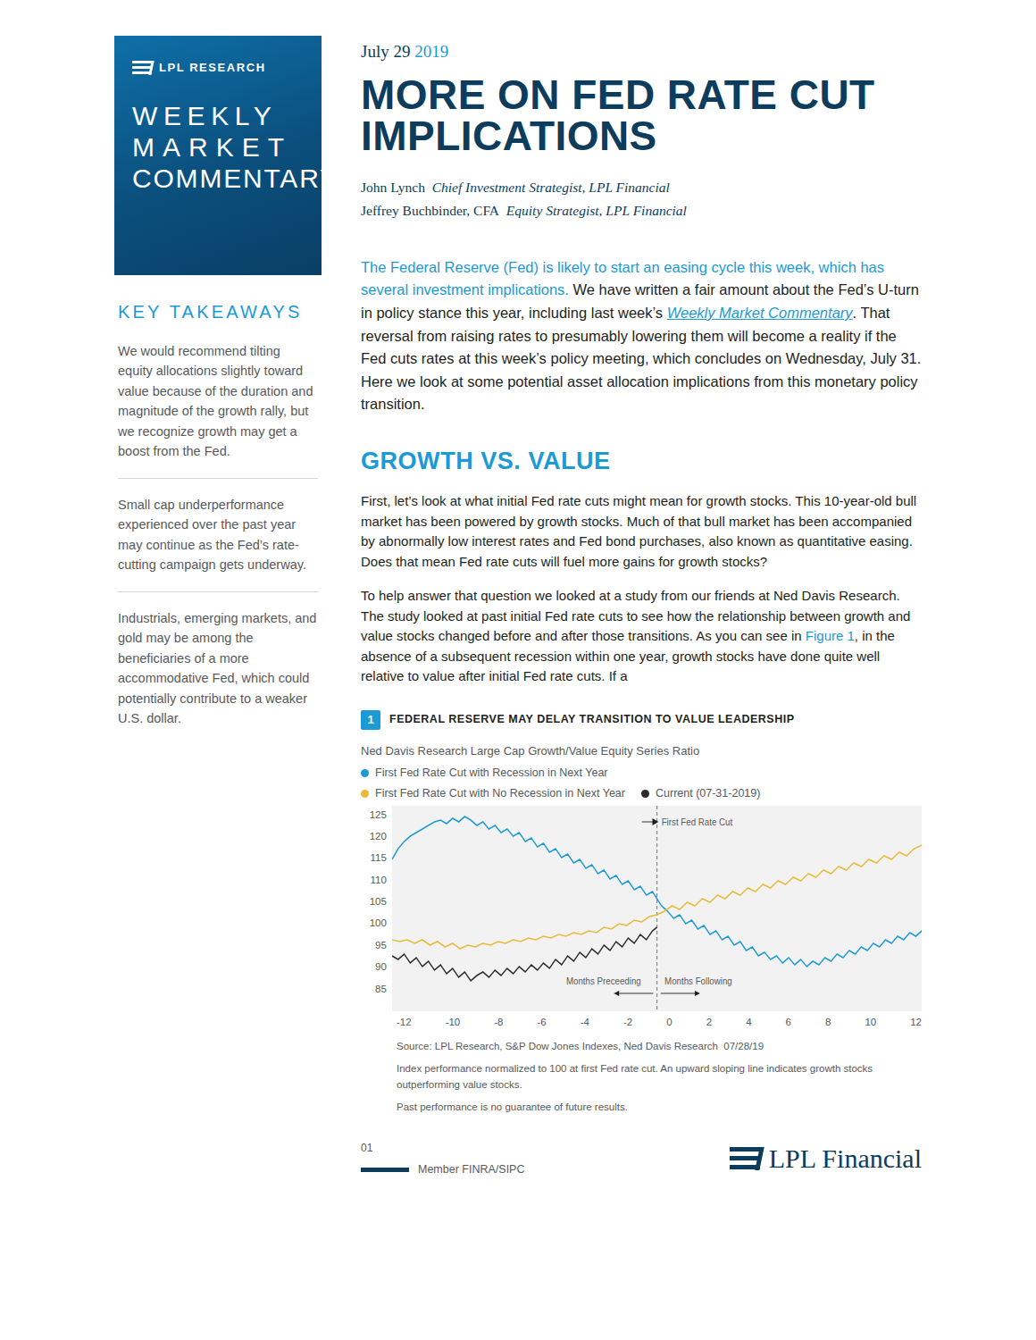LPL RESEARCH
WEEKLY MARKET COMMENTARY
Key Takeaways
We would recommend tilting equity allocations slightly toward value because of the duration and magnitude of the growth rally, but we recognize growth may get a boost from the Fed.
Small cap underperformance experienced over the past year may continue as the Fed’s rate-cutting campaign gets underway.
Industrials, emerging markets, and gold may be among the beneficiaries of a more accommodative Fed, which could potentially contribute to a weaker U.S. dollar.
July 29 2019
More on Fed Rate Cut Implications
John Lynch Chief Investment Strategist, LPL Financial
Jeffrey Buchbinder, CFA Equity Strategist, LPL Financial
The Federal Reserve (Fed) is likely to start an easing cycle this week, which has several investment implications. We have written a fair amount about the Fed’s U-turn in policy stance this year, including last week’s Weekly Market Commentary. That reversal from raising rates to presumably lowering them will become a reality if the Fed cuts rates at this week’s policy meeting, which concludes on Wednesday, July 31. Here we look at some potential asset allocation implications from this monetary policy transition.
Growth vs. Value
First, let’s look at what initial Fed rate cuts might mean for growth stocks. This 10-year-old bull market has been powered by growth stocks. Much of that bull market has been accompanied by abnormally low interest rates and Fed bond purchases, also known as quantitative easing. Does that mean Fed rate cuts will fuel more gains for growth stocks?
To help answer that question we looked at a study from our friends at Ned Davis Research. The study looked at past initial Fed rate cuts to see how the relationship between growth and value stocks changed before and after those transitions. As you can see in Figure 1, in the absence of a subsequent recession within one year, growth stocks have done quite well relative to value after initial Fed rate cuts. If a
1 Federal Reserve May Delay Transition to Value Leadership
Ned Davis Research Large Cap Growth/Value Equity Series Ratio
First Fed Rate Cut with Recession in Next Year
First Fed Rate Cut with No Recession in Next Year Current (07-31-2019)
125
120
115
110
105
100
95
90
85
First Fed Rate Cut Months Preceeding Months Following
-12-10-8-6-4-2 024681012
Source: LPL Research, S&P Dow Jones Indexes, Ned Davis Research 07/28/19
Index performance normalized to 100 at first Fed rate cut. An upward sloping line indicates growth stocks outperforming value stocks.
Past performance is no guarantee of future results.
01 Member FINRA/SIPC
LPL Financial